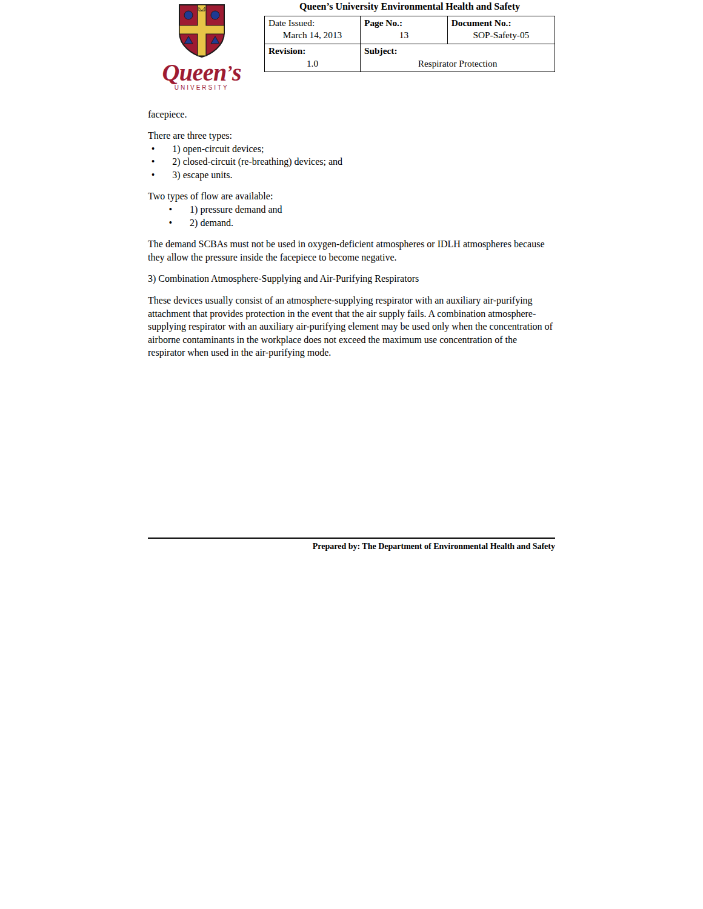Queen’s
UNIVERSITY
Queen’s University Environmental Health and Safety
| Date Issued: March 14, 2013 | Page No.: 13 | Document No.: SOP-Safety-05 |
| Revision: 1.0 | Subject: Respirator Protection |
facepiece.
There are three types:
1) open-circuit devices;
2) closed-circuit (re-breathing) devices; and
3) escape units.
Two types of flow are available:
1) pressure demand and
2) demand.
The demand SCBAs must not be used in oxygen-deficient atmospheres or IDLH atmospheres because they allow the pressure inside the facepiece to become negative.
3) Combination Atmosphere-Supplying and Air-Purifying Respirators
These devices usually consist of an atmosphere-supplying respirator with an auxiliary air-purifying attachment that provides protection in the event that the air supply fails. A combination atmosphere-supplying respirator with an auxiliary air-purifying element may be used only when the concentration of airborne contaminants in the workplace does not exceed the maximum use concentration of the respirator when used in the air-purifying mode.
Prepared by: The Department of Environmental Health and Safety